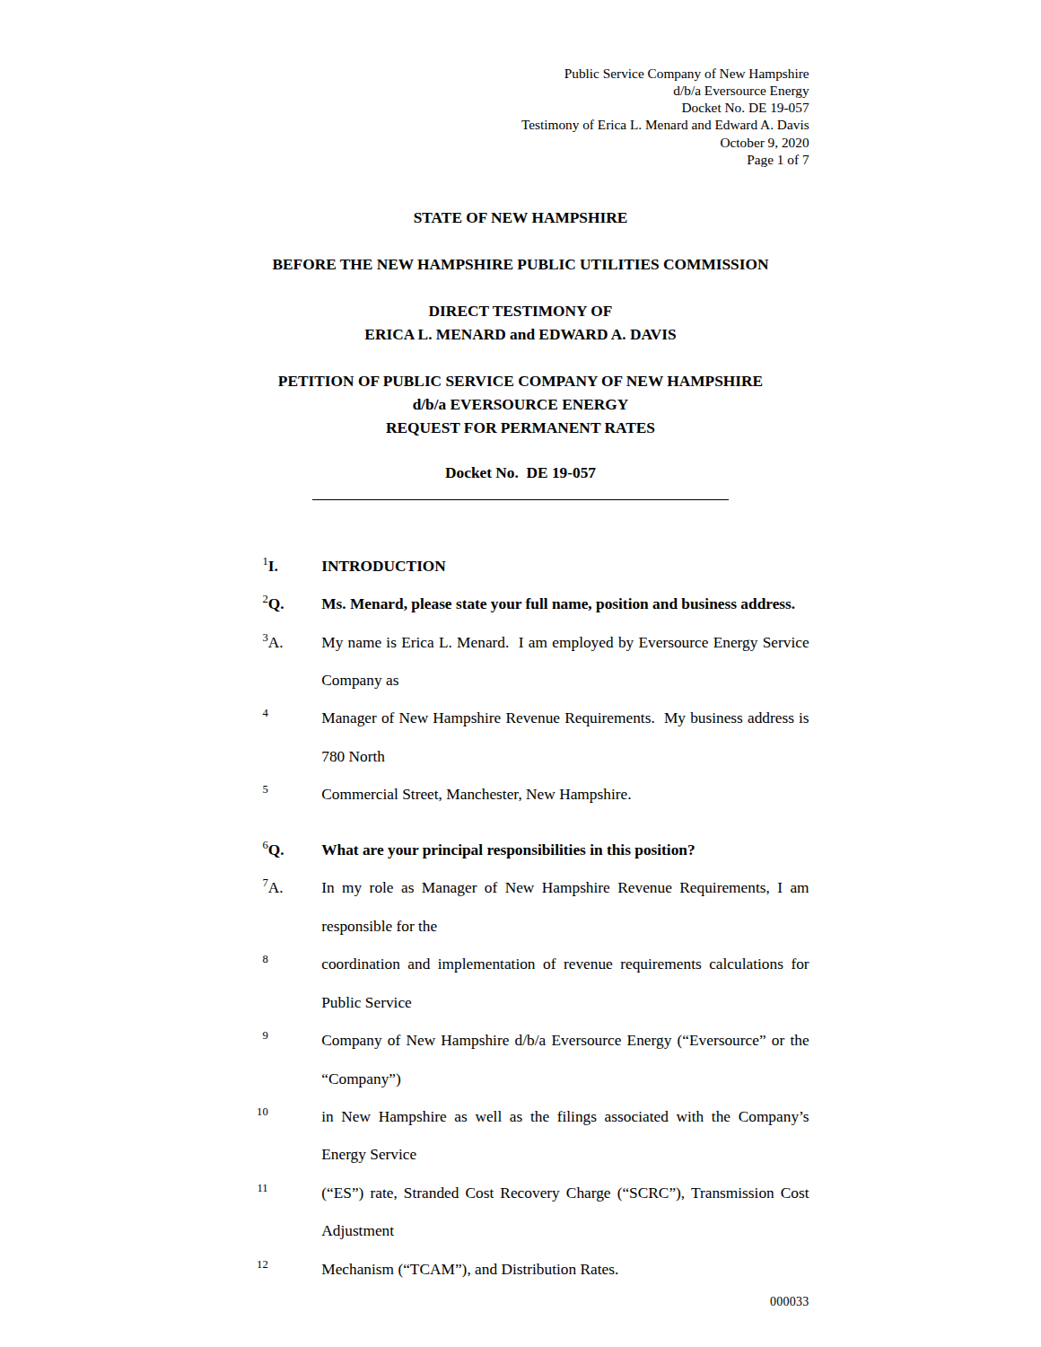Public Service Company of New Hampshire
d/b/a Eversource Energy
Docket No. DE 19-057
Testimony of Erica L. Menard and Edward A. Davis
October 9, 2020
Page 1 of 7
STATE OF NEW HAMPSHIRE
BEFORE THE NEW HAMPSHIRE PUBLIC UTILITIES COMMISSION
DIRECT TESTIMONY OF
ERICA L. MENARD and EDWARD A. DAVIS
PETITION OF PUBLIC SERVICE COMPANY OF NEW HAMPSHIRE
d/b/a EVERSOURCE ENERGY
REQUEST FOR PERMANENT RATES
Docket No. DE 19-057
| 1 | I. | INTRODUCTION |
| 2 | Q. | Ms. Menard, please state your full name, position and business address. |
| 3 | A. | My name is Erica L. Menard. I am employed by Eversource Energy Service Company as |
| 4 | | Manager of New Hampshire Revenue Requirements. My business address is 780 North |
| 5 | | Commercial Street, Manchester, New Hampshire. |
| 6 | Q. | What are your principal responsibilities in this position? |
| 7 | A. | In my role as Manager of New Hampshire Revenue Requirements, I am responsible for the |
| 8 | | coordination and implementation of revenue requirements calculations for Public Service |
| 9 | | Company of New Hampshire d/b/a Eversource Energy (“Eversource” or the “Company”) |
| 10 | | in New Hampshire as well as the filings associated with the Company’s Energy Service |
| 11 | | (“ES”) rate, Stranded Cost Recovery Charge (“SCRC”), Transmission Cost Adjustment |
| 12 | | Mechanism (“TCAM”), and Distribution Rates. |
000033